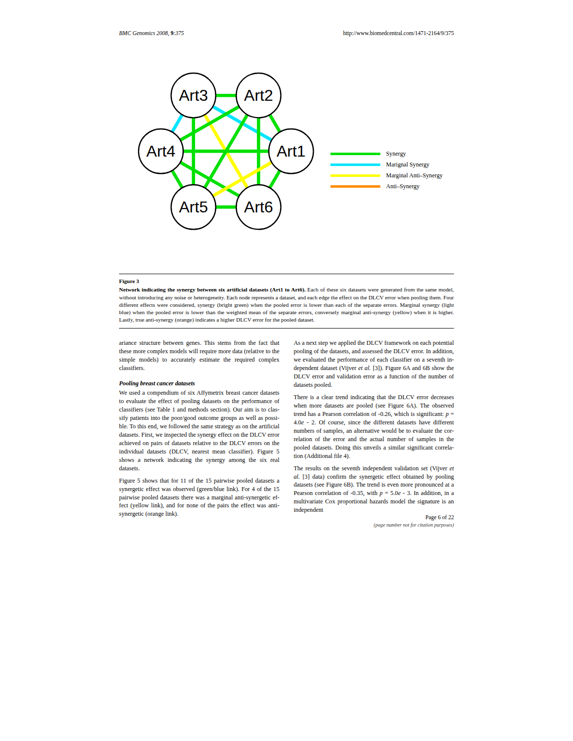BMC Genomics 2008, 9:375
http://www.biomedcentral.com/1471-2164/9/375
Hexagon vertices: Art3 (top-left) : 160, 60 Art2 (top-right) : 300, 60 Art4 (left) : 90, 180 Art1 (right) : 370, 180 Art5 (bottom-left): 160, 300 Art6 (bottom-right):300, 300 Art3 Art2 Art4 Art1 Art5 Art6
Synergy
Marignal Synergy
Marginal Anti–Synergy
Anti–Synergy
Figure 3 Network indicating the synergy between six artificial datasets (Art1 to Art6). Each of these six datasets were generated from the same model, without introducing any noise or heterogeneity. Each node represents a dataset, and each edge the effect on the DLCV error when pooling them. Four different effects were considered, synergy (bright green) when the pooled error is lower than each of the separate errors. Marginal synergy (light blue) when the pooled error is lower than the weighted mean of the separate errors, conversely marginal anti-synergy (yellow) when it is higher. Lastly, true anti-synergy (orange) indicates a higher DLCV error for the pooled dataset.
ariance structure between genes. This stems from the fact that these more complex models will require more data (relative to the simple models) to accurately estimate the required complex classifiers.
Pooling breast cancer datasets
We used a compendium of six Affymetrix breast cancer datasets to evaluate the effect of pooling datasets on the performance of classifiers (see Table 1 and methods section). Our aim is to classify patients into the poor/good outcome groups as well as possible. To this end, we followed the same strategy as on the artificial datasets. First, we inspected the synergy effect on the DLCV error achieved on pairs of datasets relative to the DLCV errors on the individual datasets (DLCV, nearest mean classifier). Figure 5 shows a network indicating the synergy among the six real datasets.
Figure 5 shows that for 11 of the 15 pairwise pooled datasets a synergetic effect was observed (green/blue link). For 4 of the 15 pairwise pooled datasets there was a marginal anti-synergetic effect (yellow link), and for none of the pairs the effect was anti-synergetic (orange link).
As a next step we applied the DLCV framework on each potential pooling of the datasets, and assessed the DLCV error. In addition, we evaluated the performance of each classifier on a seventh independent dataset (Vijver et al. [3]). Figure 6A and 6B show the DLCV error and validation error as a function of the number of datasets pooled.
There is a clear trend indicating that the DLCV error decreases when more datasets are pooled (see Figure 6A). The observed trend has a Pearson correlation of -0.26, which is significant: p = 4.0e - 2. Of course, since the different datasets have different numbers of samples, an alternative would be to evaluate the correlation of the error and the actual number of samples in the pooled datasets. Doing this unveils a similar significant correlation (Additional file 4).
The results on the seventh independent validation set (Vijver et al. [3] data) confirm the synergetic effect obtained by pooling datasets (see Figure 6B). The trend is even more pronounced at a Pearson correlation of -0.35, with p = 5.0e - 3. In addition, in a multivariate Cox proportional hazards model the signature is an independent
Page 6 of 22
(page number not for citation purposes)